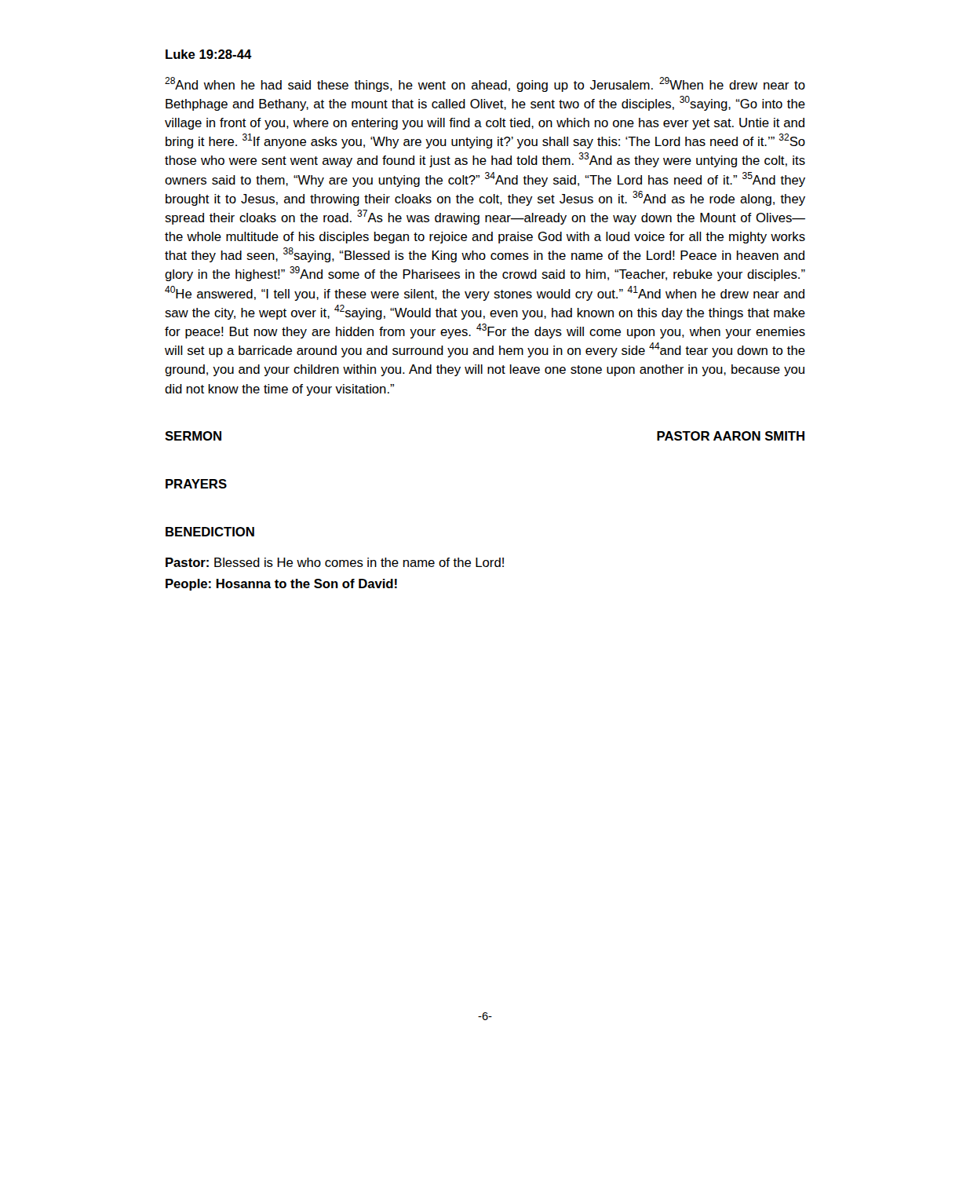Luke 19:28-44
28And when he had said these things, he went on ahead, going up to Jerusalem. 29When he drew near to Bethphage and Bethany, at the mount that is called Olivet, he sent two of the disciples, 30saying, “Go into the village in front of you, where on entering you will find a colt tied, on which no one has ever yet sat. Untie it and bring it here. 31If anyone asks you, ‘Why are you untying it?’ you shall say this: ‘The Lord has need of it.’” 32So those who were sent went away and found it just as he had told them. 33And as they were untying the colt, its owners said to them, “Why are you untying the colt?” 34And they said, “The Lord has need of it.” 35And they brought it to Jesus, and throwing their cloaks on the colt, they set Jesus on it. 36And as he rode along, they spread their cloaks on the road. 37As he was drawing near—already on the way down the Mount of Olives—the whole multitude of his disciples began to rejoice and praise God with a loud voice for all the mighty works that they had seen, 38saying, “Blessed is the King who comes in the name of the Lord! Peace in heaven and glory in the highest!” 39And some of the Pharisees in the crowd said to him, “Teacher, rebuke your disciples.” 40He answered, “I tell you, if these were silent, the very stones would cry out.” 41And when he drew near and saw the city, he wept over it, 42saying, “Would that you, even you, had known on this day the things that make for peace! But now they are hidden from your eyes. 43For the days will come upon you, when your enemies will set up a barricade around you and surround you and hem you in on every side 44and tear you down to the ground, you and your children within you. And they will not leave one stone upon another in you, because you did not know the time of your visitation.”
SERMON PASTOR AARON SMITH
PRAYERS
BENEDICTION
Pastor: Blessed is He who comes in the name of the Lord!
People: Hosanna to the Son of David!
-6-